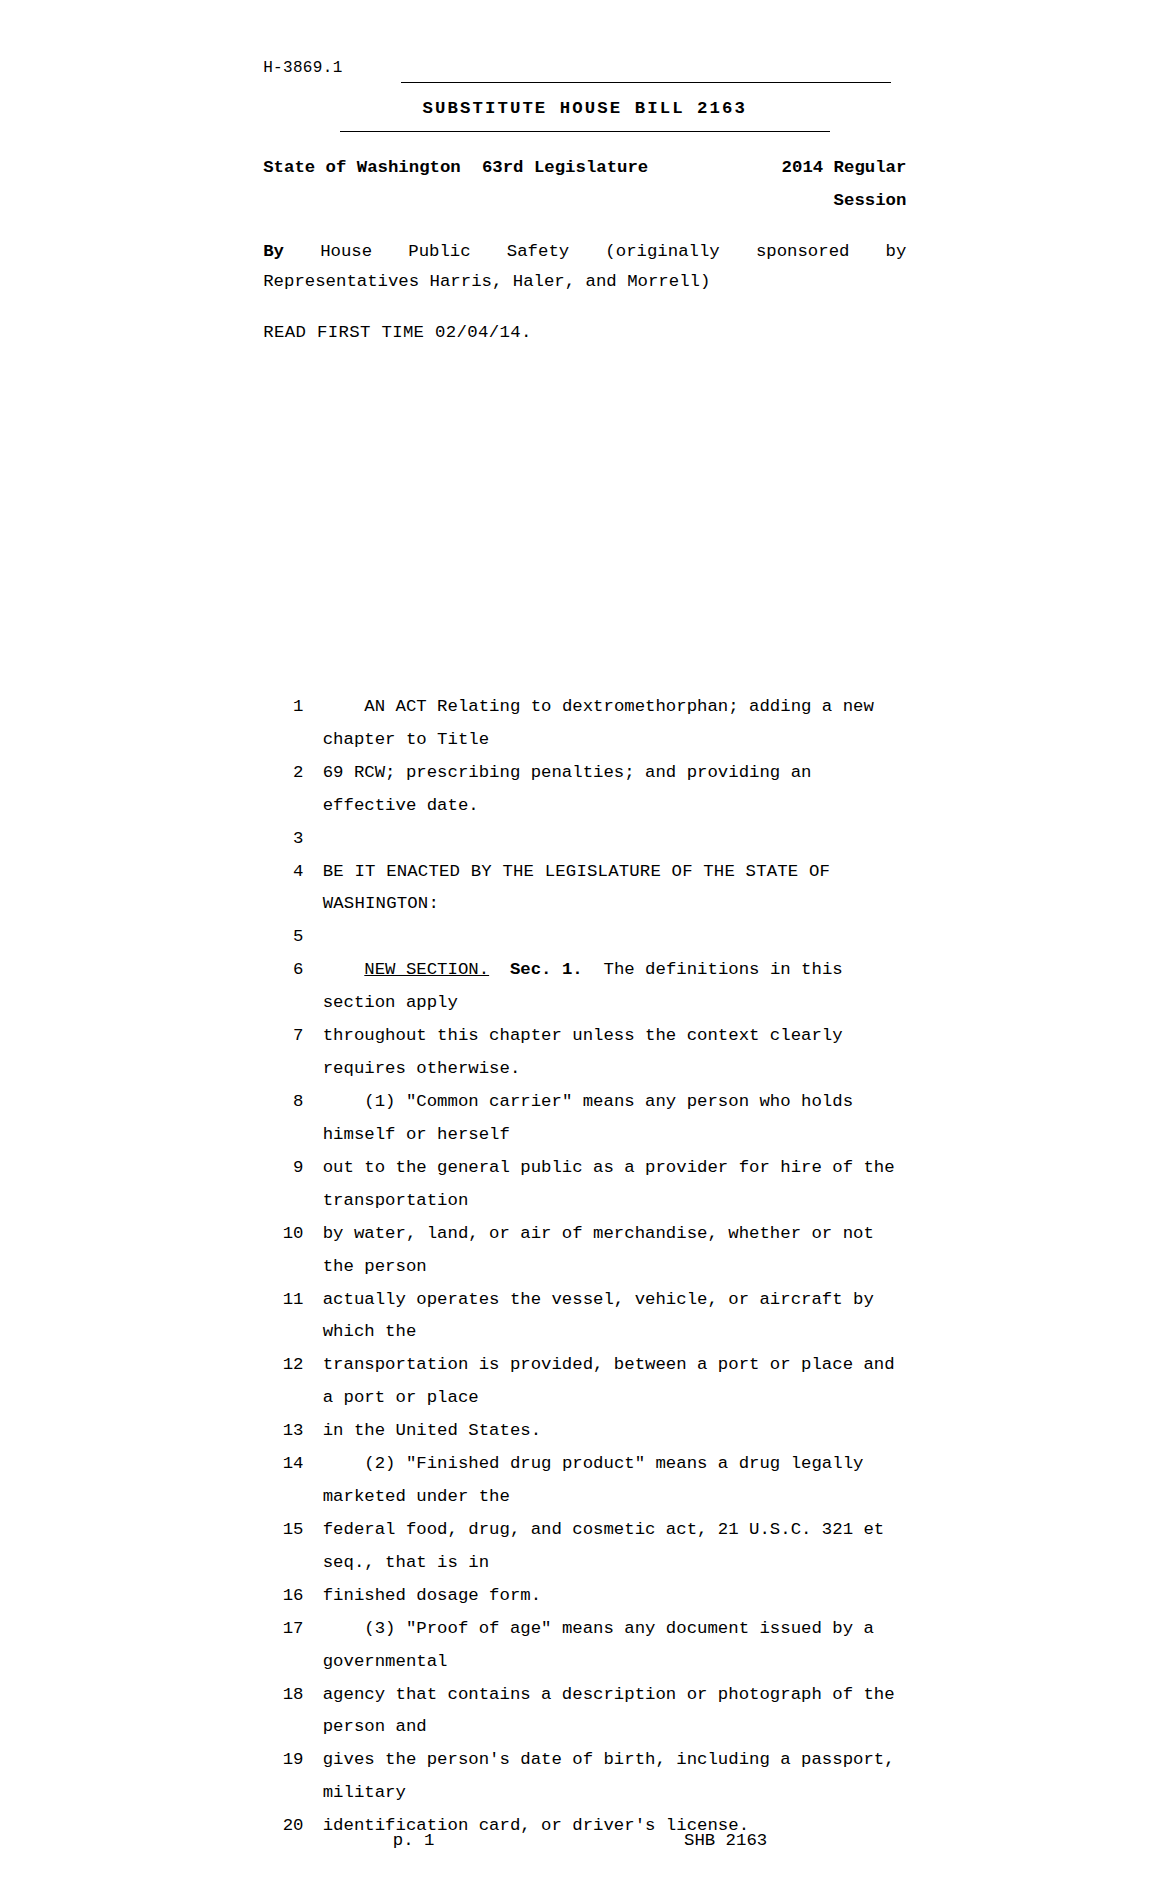H-3869.1
SUBSTITUTE HOUSE BILL 2163
State of Washington 63rd Legislature 2014 Regular Session
By House Public Safety (originally sponsored by Representatives Harris, Haler, and Morrell)
READ FIRST TIME 02/04/14.
AN ACT Relating to dextromethorphan; adding a new chapter to Title
69 RCW; prescribing penalties; and providing an effective date.
BE IT ENACTED BY THE LEGISLATURE OF THE STATE OF WASHINGTON:
NEW SECTION. Sec. 1. The definitions in this section apply
throughout this chapter unless the context clearly requires otherwise.
(1) "Common carrier" means any person who holds himself or herself
out to the general public as a provider for hire of the transportation
by water, land, or air of merchandise, whether or not the person
actually operates the vessel, vehicle, or aircraft by which the
transportation is provided, between a port or place and a port or place
in the United States.
(2) "Finished drug product" means a drug legally marketed under the
federal food, drug, and cosmetic act, 21 U.S.C. 321 et seq., that is in
finished dosage form.
(3) "Proof of age" means any document issued by a governmental
agency that contains a description or photograph of the person and
gives the person's date of birth, including a passport, military
identification card, or driver's license.
p. 1 SHB 2163